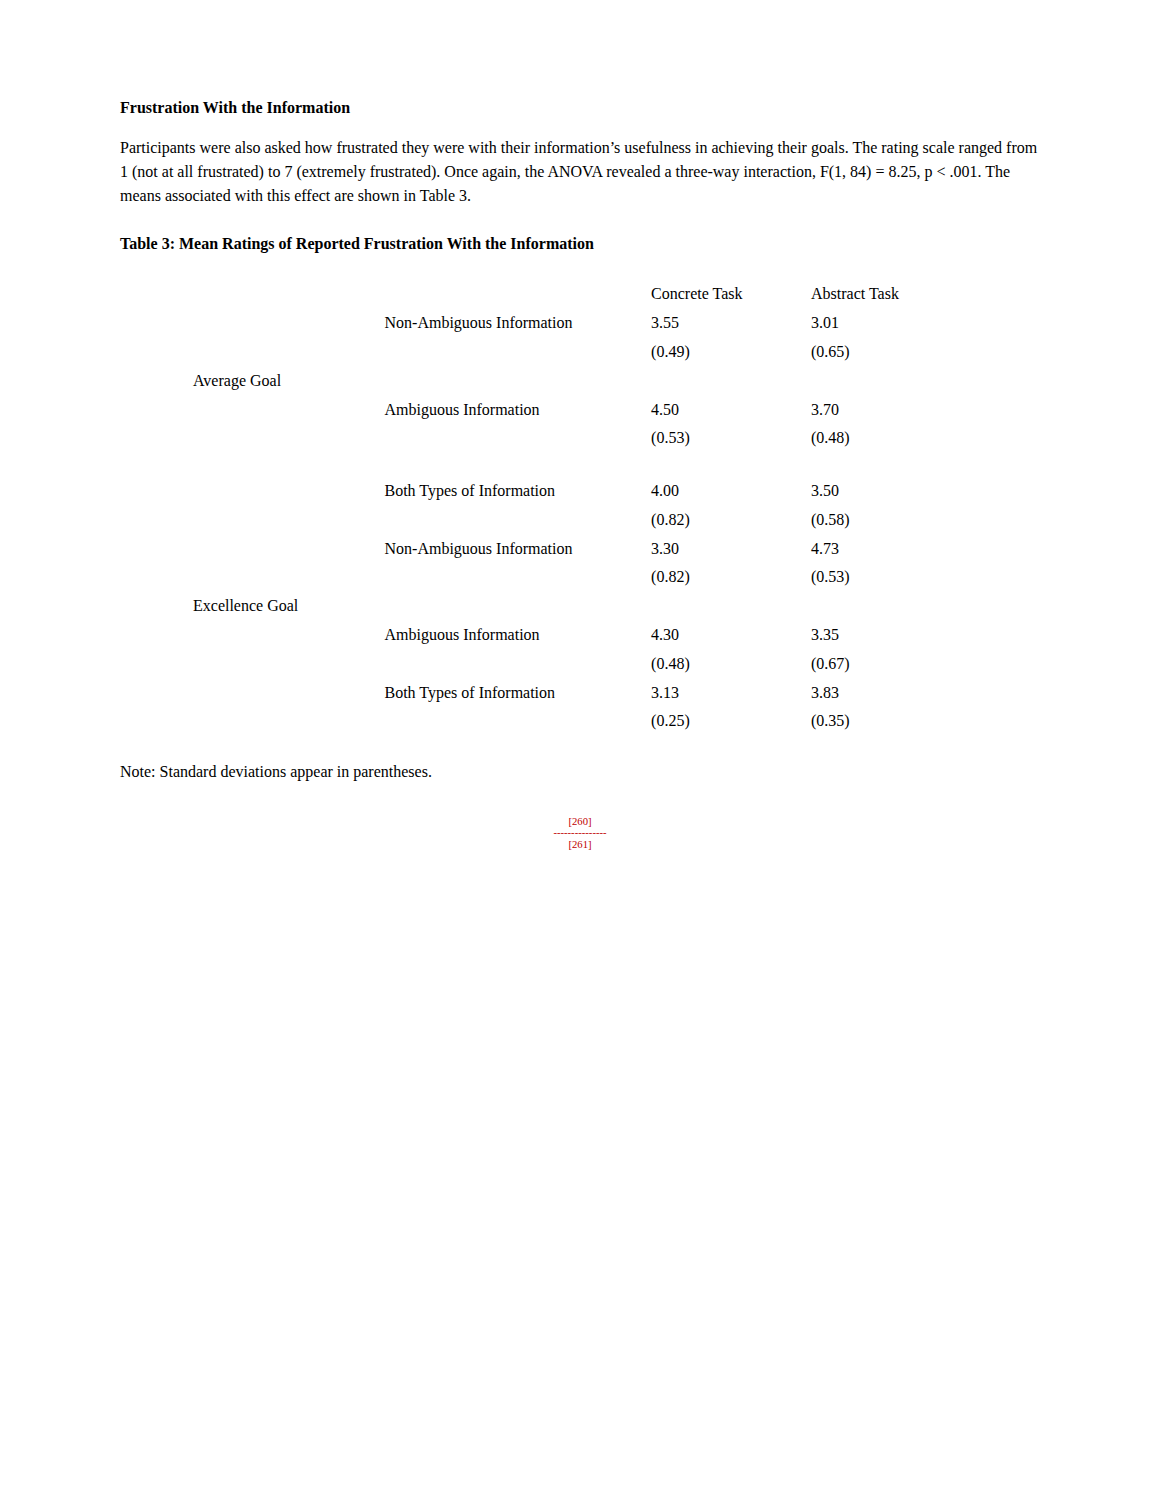Frustration With the Information
Participants were also asked how frustrated they were with their information’s usefulness in achieving their goals. The rating scale ranged from 1 (not at all frustrated) to 7 (extremely frustrated). Once again, the ANOVA revealed a three-way interaction, F(1, 84) = 8.25, p < .001. The means associated with this effect are shown in Table 3.
Table 3: Mean Ratings of Reported Frustration With the Information
| | | Concrete Task | Abstract Task |
| | Non-Ambiguous Information | 3.55 | 3.01 |
| | | (0.49) | (0.65) |
| Average Goal | | | |
| | Ambiguous Information | 4.50 | 3.70 |
| | | (0.53) | (0.48) |
| | Both Types of Information | 4.00 | 3.50 |
| | | (0.82) | (0.58) |
| | Non-Ambiguous Information | 3.30 | 4.73 |
| | | (0.82) | (0.53) |
| Excellence Goal | | | |
| | Ambiguous Information | 4.30 | 3.35 |
| | | (0.48) | (0.67) |
| | Both Types of Information | 3.13 | 3.83 |
| | | (0.25) | (0.35) |
Note: Standard deviations appear in parentheses.
[260]
---------------
[261]